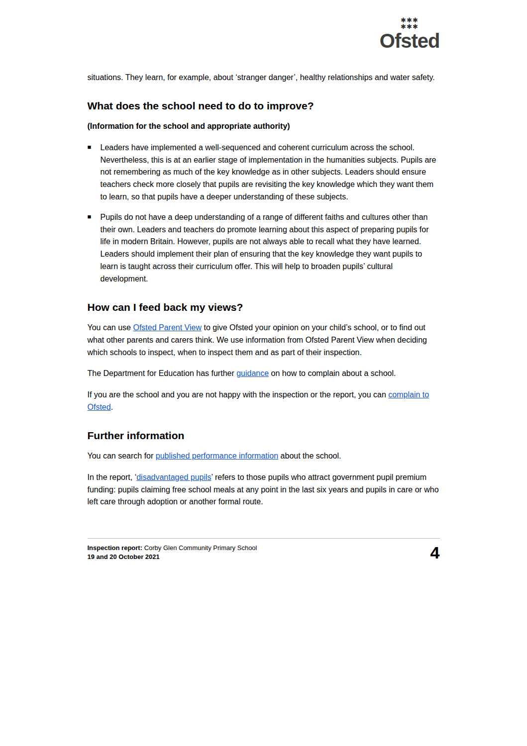✱✱✱
✱✱✱
Ofsted
situations. They learn, for example, about ‘stranger danger’, healthy relationships and water safety.
What does the school need to do to improve?
(Information for the school and appropriate authority)
Leaders have implemented a well-sequenced and coherent curriculum across the school. Nevertheless, this is at an earlier stage of implementation in the humanities subjects. Pupils are not remembering as much of the key knowledge as in other subjects. Leaders should ensure teachers check more closely that pupils are revisiting the key knowledge which they want them to learn, so that pupils have a deeper understanding of these subjects.
Pupils do not have a deep understanding of a range of different faiths and cultures other than their own. Leaders and teachers do promote learning about this aspect of preparing pupils for life in modern Britain. However, pupils are not always able to recall what they have learned. Leaders should implement their plan of ensuring that the key knowledge they want pupils to learn is taught across their curriculum offer. This will help to broaden pupils’ cultural development.
How can I feed back my views?
You can use Ofsted Parent View to give Ofsted your opinion on your child’s school, or to find out what other parents and carers think. We use information from Ofsted Parent View when deciding which schools to inspect, when to inspect them and as part of their inspection.
The Department for Education has further guidance on how to complain about a school.
If you are the school and you are not happy with the inspection or the report, you can complain to Ofsted.
Further information
You can search for published performance information about the school.
In the report, ‘disadvantaged pupils’ refers to those pupils who attract government pupil premium funding: pupils claiming free school meals at any point in the last six years and pupils in care or who left care through adoption or another formal route.
Inspection report: Corby Glen Community Primary School
19 and 20 October 2021
4